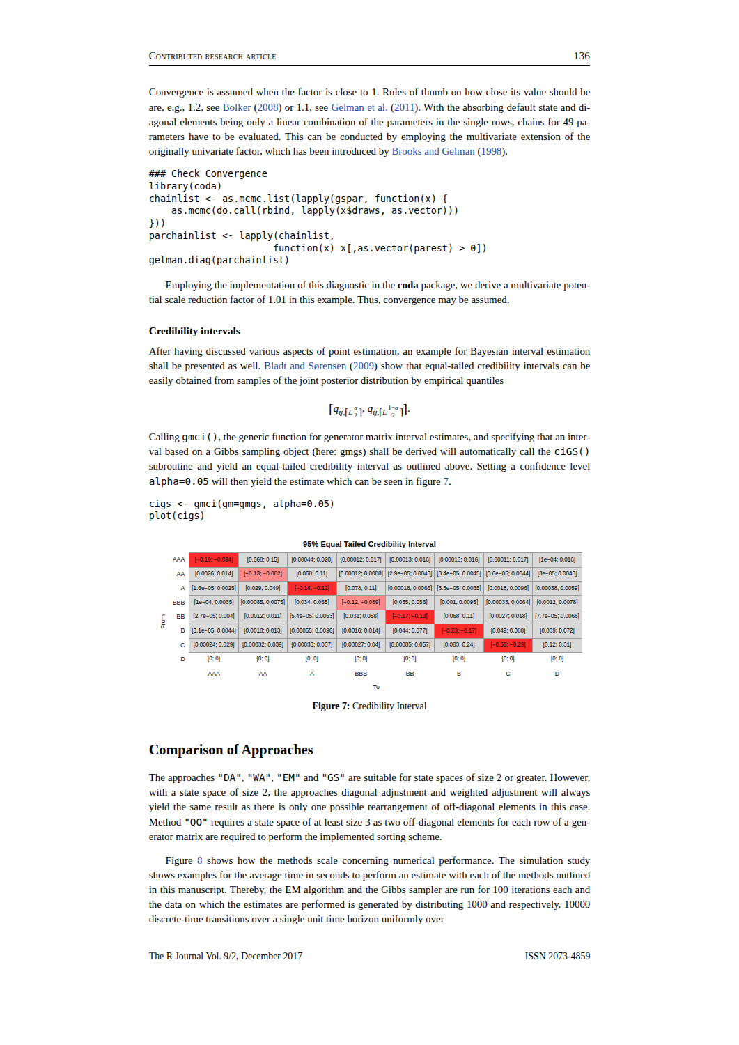Contributed research article
136
Convergence is assumed when the factor is close to 1. Rules of thumb on how close its value should be are, e.g., 1.2, see Bolker (2008) or 1.1, see Gelman et al. (2011). With the absorbing default state and diagonal elements being only a linear combination of the parameters in the single rows, chains for 49 parameters have to be evaluated. This can be conducted by employing the multivariate extension of the originally univariate factor, which has been introduced by Brooks and Gelman (1998).
### Check Convergence
library(coda)
chainlist <- as.mcmc.list(lapply(gspar, function(x) {
    as.mcmc(do.call(rbind, lapply(x$draws, as.vector)))
}))
parchainlist <- lapply(chainlist,
                      function(x) x[,as.vector(parest) > 0])
gelman.diag(parchainlist)
Employing the implementation of this diagnostic in the coda package, we derive a multivariate potential scale reduction factor of 1.01 in this example. Thus, convergence may be assumed.
Credibility intervals
After having discussed various aspects of point estimation, an example for Bayesian interval estimation shall be presented as well. Bladt and Sørensen (2009) show that equal-tailed credibility intervals can be easily obtained from samples of the joint posterior distribution by empirical quantiles
[qij,⌈Lα 2⌉, qij,⌈L 1−α 2⌉].
Calling gmci(), the generic function for generator matrix interval estimates, and specifying that an interval based on a Gibbs sampling object (here: gmgs) shall be derived will automatically call the ciGS() subroutine and yield an equal-tailed credibility interval as outlined above. Setting a confidence level alpha=0.05 will then yield the estimate which can be seen in figure 7.
cigs <- gmci(gm=gmgs, alpha=0.05)
plot(cigs)
95% Equal Tailed Credibility Interval
From
| AAA | [−0.19; −0.094] | [0.068; 0.15] | [0.00044; 0.028] | [0.00012; 0.017] | [0.00013; 0.016] | [0.00013; 0.016] | [0.00011; 0.017] | [1e−04; 0.016] |
| AA | [0.0026; 0.014] | [−0.13; −0.082] | [0.068; 0.11] | [0.00012; 0.0088] | [2.9e−05; 0.0043] | [3.4e−05; 0.0045] | [3.6e−05; 0.0044] | [3e−05; 0.0043] |
| A | [1.6e−05; 0.0025] | [0.029; 0.049] | [−0.16; −0.12] | [0.078; 0.11] | [0.00018; 0.0066] | [3.3e−05; 0.0035] | [0.0018; 0.0096] | [0.00038; 0.0059] |
| BBB | [1e−04; 0.0035] | [0.00085; 0.0075] | [0.034; 0.055] | [−0.12; −0.089] | [0.035; 0.056] | [0.001; 0.0095] | [0.00033; 0.0064] | [0.0012; 0.0078] |
| BB | [2.7e−05; 0.004] | [0.0012; 0.011] | [5.4e−05; 0.0053] | [0.031; 0.058] | [−0.17; −0.13] | [0.068; 0.11] | [0.0027; 0.018] | [7.7e−05; 0.0066] |
| B | [3.1e−05; 0.0044] | [0.0018; 0.013] | [0.00055; 0.0096] | [0.0016; 0.014] | [0.044; 0.077] | [−0.23; −0.17] | [0.049; 0.088] | [0.039; 0.072] |
| C | [0.00024; 0.029] | [0.00032; 0.039] | [0.00033; 0.037] | [0.00027; 0.04] | [0.00085; 0.057] | [0.083; 0.24] | [−0.56; −0.29] | [0.12; 0.31] |
| D | [0; 0] | [0; 0] | [0; 0] | [0; 0] | [0; 0] | [0; 0] | [0; 0] | [0; 0] |
| | AAA | AA | A | BBB | BB | B | C | D |
To
Figure 7: Credibility Interval
Comparison of Approaches
The approaches "DA", "WA", "EM" and "GS" are suitable for state spaces of size 2 or greater. However, with a state space of size 2, the approaches diagonal adjustment and weighted adjustment will always yield the same result as there is only one possible rearrangement of off-diagonal elements in this case. Method "QO" requires a state space of at least size 3 as two off-diagonal elements for each row of a generator matrix are required to perform the implemented sorting scheme.
Figure 8 shows how the methods scale concerning numerical performance. The simulation study shows examples for the average time in seconds to perform an estimate with each of the methods outlined in this manuscript. Thereby, the EM algorithm and the Gibbs sampler are run for 100 iterations each and the data on which the estimates are performed is generated by distributing 1000 and respectively, 10000 discrete-time transitions over a single unit time horizon uniformly over
The R Journal Vol. 9/2, December 2017
ISSN 2073-4859